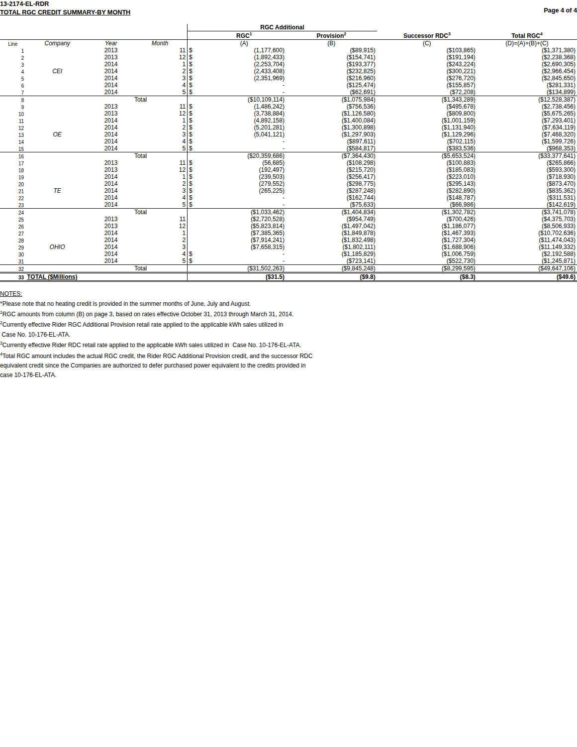13-2174-EL-RDR
TOTAL RGC CREDIT SUMMARY-BY MONTH
Page 4 of 4
| | | | | RGC Additional | | |
| | | | | | RGC 1 | Provision 2 | Successor RDC 3 | Total RGC 4 |
| Line | Company | Year | Month | | (A) | (B) | (C) | (D)=(A)+(B)+(C) |
| 1 | | 2013 | 11 | $ | (1,177,600) | ($89,915) | ($103,865) | ($1,371,380) |
| 2 | | 2013 | 12 | $ | (1,892,433) | ($154,741) | ($191,194) | ($2,238,368) |
| 3 | | 2014 | 1 | $ | (2,253,704) | ($193,377) | ($243,224) | ($2,690,305) |
| 4 | CEI | 2014 | 2 | $ | (2,433,408) | ($232,825) | ($300,221) | ($2,966,454) |
| 5 | | 2014 | 3 | $ | (2,351,969) | ($216,960) | ($276,720) | ($2,845,650) |
| 6 | | 2014 | 4 | $ | - | ($125,474) | ($155,857) | ($281,331) |
| 7 | | 2014 | 5 | $ | - | ($62,691) | ($72,208) | ($134,899) |
| 8 | | | Total | | ($10,109,114) | ($1,075,984) | ($1,343,289) | ($12,528,387) |
| 9 | | 2013 | 11 | $ | (1,486,242) | ($756,536) | ($495,678) | ($2,738,456) |
| 10 | | 2013 | 12 | $ | (3,738,884) | ($1,126,580) | ($809,800) | ($5,675,265) |
| 11 | | 2014 | 1 | $ | (4,892,158) | ($1,400,084) | ($1,001,159) | ($7,293,401) |
| 12 | OE | 2014 | 2 | $ | (5,201,281) | ($1,300,898) | ($1,131,940) | ($7,634,119) |
| 13 | 2014 | 3 | $ | (5,041,121) | ($1,297,903) | ($1,129,296) | ($7,468,320) |
| 14 | | 2014 | 4 | $ | - | ($897,611) | ($702,115) | ($1,599,726) |
| 15 | | 2014 | 5 | $ | - | ($584,817) | ($383,536) | ($968,353) |
| 16 | | | Total | | ($20,359,686) | ($7,364,430) | ($5,653,524) | ($33,377,641) |
| 17 | | 2013 | 11 | $ | (56,685) | ($108,298) | ($100,883) | ($265,866) |
| 18 | | 2013 | 12 | $ | (192,497) | ($215,720) | ($185,083) | ($593,300) |
| 19 | | 2014 | 1 | $ | (239,503) | ($256,417) | ($223,010) | ($718,930) |
| 20 | TE | 2014 | 2 | $ | (279,552) | ($298,775) | ($295,143) | ($873,470) |
| 21 | 2014 | 3 | $ | (265,225) | ($287,248) | ($282,890) | ($835,362) |
| 22 | | 2014 | 4 | $ | - | ($162,744) | ($148,787) | ($311,531) |
| 23 | | 2014 | 5 | $ | - | ($75,633) | ($66,986) | ($142,619) |
| 24 | | | Total | | ($1,033,462) | ($1,404,834) | ($1,302,782) | ($3,741,078) |
| 25 | | 2013 | 11 | | ($2,720,528) | ($954,749) | ($700,426) | ($4,375,703) |
| 26 | | 2013 | 12 | | ($5,823,814) | ($1,497,042) | ($1,186,077) | ($8,506,933) |
| 27 | | 2014 | 1 | | ($7,385,365) | ($1,849,878) | ($1,467,393) | ($10,702,636) |
| 28 | OHIO | 2014 | 2 | | ($7,914,241) | ($1,832,498) | ($1,727,304) | ($11,474,043) |
| 29 | 2014 | 3 | | ($7,658,315) | ($1,802,111) | ($1,688,906) | ($11,149,332) |
| 30 | | 2014 | 4 | $ | - | ($1,185,829) | ($1,006,759) | ($2,192,588) |
| 31 | | 2014 | 5 | $ | - | ($723,141) | ($522,730) | ($1,245,871) |
| 32 | | | Total | | ($31,502,263) | ($9,845,248) | ($8,299,595) | ($49,647,106) |
| 33 | TOTAL ($Millions) | | ($31.5) | ($9.8) | ($8.3) | ($49.6) |
NOTES:
*Please note that no heating credit is provided in the summer months of June, July and August.
1RGC amounts from column (B) on page 3, based on rates effective October 31, 2013 through March 31, 2014.
2Currently effective Rider RGC Additional Provision retail rate applied to the applicable kWh sales utilized in
Case No. 10-176-EL-ATA.
3Currently effective Rider RDC retail rate applied to the applicable kWh sales utilized in Case No. 10-176-EL-ATA.
4Total RGC amount includes the actual RGC credit, the Rider RGC Additional Provision credit, and the successor RDC
equivalent credit since the Companies are authorized to defer purchased power equivalent to the credits provided in
case 10-176-EL-ATA.